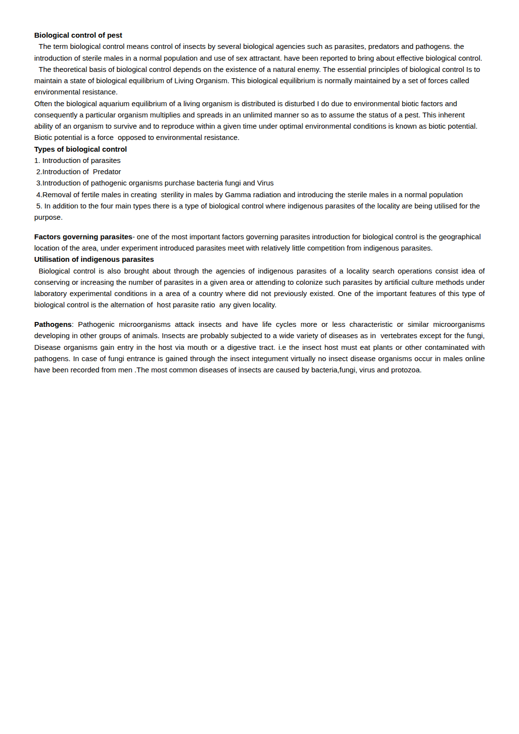Biological control of pest
The term biological control means control of insects by several biological agencies such as parasites, predators and pathogens. the introduction of sterile males in a normal population and use of sex attractant. have been reported to bring about effective biological control.
The theoretical basis of biological control depends on the existence of a natural enemy. The essential principles of biological control Is to maintain a state of biological equilibrium of Living Organism. This biological equilibrium is normally maintained by a set of forces called environmental resistance.
Often the biological aquarium equilibrium of a living organism is distributed is disturbed I do due to environmental biotic factors and consequently a particular organism multiplies and spreads in an unlimited manner so as to assume the status of a pest. This inherent ability of an organism to survive and to reproduce within a given time under optimal environmental conditions is known as biotic potential. Biotic potential is a force opposed to environmental resistance.
Types of biological control
1. Introduction of parasites
2.Introduction of Predator
3.Introduction of pathogenic organisms purchase bacteria fungi and Virus
4.Removal of fertile males in creating sterility in males by Gamma radiation and introducing the sterile males in a normal population
5. In addition to the four main types there is a type of biological control where indigenous parasites of the locality are being utilised for the purpose.
Factors governing parasites- one of the most important factors governing parasites introduction for biological control is the geographical location of the area, under experiment introduced parasites meet with relatively little competition from indigenous parasites.
Utilisation of indigenous parasites
Biological control is also brought about through the agencies of indigenous parasites of a locality search operations consist idea of conserving or increasing the number of parasites in a given area or attending to colonize such parasites by artificial culture methods under laboratory experimental conditions in a area of a country where did not previously existed. One of the important features of this type of biological control is the alternation of host parasite ratio any given locality.
Pathogens: Pathogenic microorganisms attack insects and have life cycles more or less characteristic or similar microorganisms developing in other groups of animals. Insects are probably subjected to a wide variety of diseases as in vertebrates except for the fungi, Disease organisms gain entry in the host via mouth or a digestive tract. i.e the insect host must eat plants or other contaminated with pathogens. In case of fungi entrance is gained through the insect integument virtually no insect disease organisms occur in males online have been recorded from men .The most common diseases of insects are caused by bacteria,fungi, virus and protozoa.